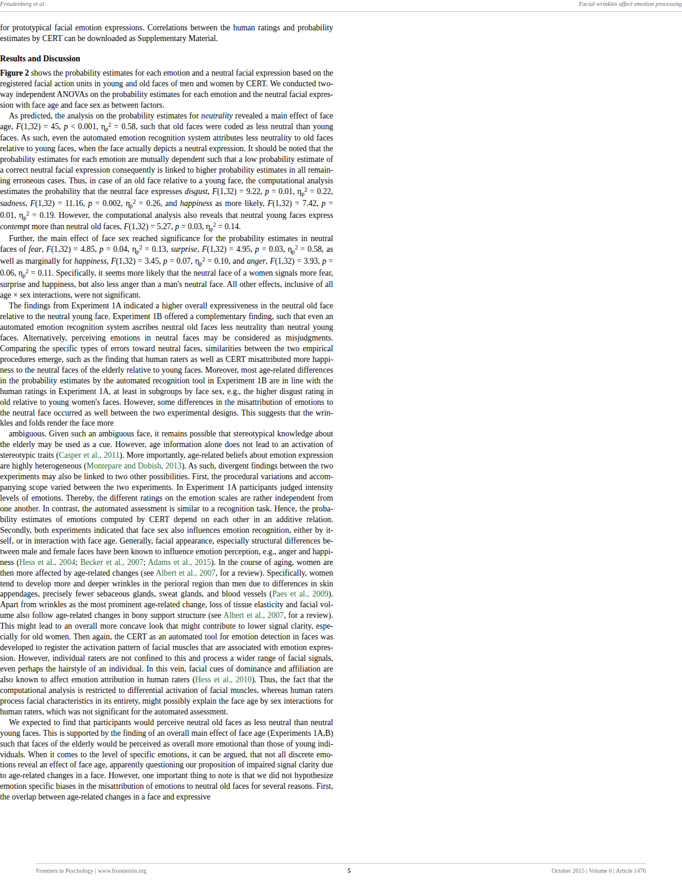Freudenberg et al.
Facial wrinkles affect emotion processing
for prototypical facial emotion expressions. Correlations between the human ratings and probability estimates by CERT can be downloaded as Supplementary Material.
Results and Discussion
Figure 2 shows the probability estimates for each emotion and a neutral facial expression based on the registered facial action units in young and old faces of men and women by CERT. We conducted two-way independent ANOVAs on the probability estimates for each emotion and the neutral facial expression with face age and face sex as between factors.
As predicted, the analysis on the probability estimates for neutrality revealed a main effect of face age, F(1,32) = 45, p < 0.001, ηp2 = 0.58, such that old faces were coded as less neutral than young faces. As such, even the automated emotion recognition system attributes less neutrality to old faces relative to young faces, when the face actually depicts a neutral expression. It should be noted that the probability estimates for each emotion are mutually dependent such that a low probability estimate of a correct neutral facial expression consequently is linked to higher probability estimates in all remaining erroneous cases. Thus, in case of an old face relative to a young face, the computational analysis estimates the probability that the neutral face expresses disgust, F(1,32) = 9.22, p = 0.01, ηp2 = 0.22, sadness, F(1,32) = 11.16, p = 0.002, ηp2 = 0.26, and happiness as more likely, F(1,32) = 7.42, p = 0.01, ηp2 = 0.19. However, the computational analysis also reveals that neutral young faces express contempt more than neutral old faces, F(1,32) = 5.27, p = 0.03, ηp2 = 0.14.
Further, the main effect of face sex reached significance for the probability estimates in neutral faces of fear, F(1,32) = 4.85, p = 0.04, ηp2 = 0.13, surprise, F(1,32) = 4.95, p = 0.03, ηp2 = 0.58, as well as marginally for happiness, F(1,32) = 3.45, p = 0.07, ηp2 = 0.10, and anger, F(1,32) = 3.93, p = 0.06, ηp2 = 0.11. Specifically, it seems more likely that the neutral face of a women signals more fear, surprise and happiness, but also less anger than a man's neutral face. All other effects, inclusive of all age × sex interactions, were not significant.
The findings from Experiment 1A indicated a higher overall expressiveness in the neutral old face relative to the neutral young face. Experiment 1B offered a complementary finding, such that even an automated emotion recognition system ascribes neutral old faces less neutrality than neutral young faces. Alternatively, perceiving emotions in neutral faces may be considered as misjudgments. Comparing the specific types of errors toward neutral faces, similarities between the two empirical procedures emerge, such as the finding that human raters as well as CERT misattributed more happiness to the neutral faces of the elderly relative to young faces. Moreover, most age-related differences in the probability estimates by the automated recognition tool in Experiment 1B are in line with the human ratings in Experiment 1A, at least in subgroups by face sex, e.g., the higher disgust rating in old relative to young women's faces. However, some differences in the misattribution of emotions to the neutral face occurred as well between the two experimental designs. This suggests that the wrinkles and folds render the face more
ambiguous. Given such an ambiguous face, it remains possible that stereotypical knowledge about the elderly may be used as a cue. However, age information alone does not lead to an activation of stereotypic traits (Casper et al., 2011). More importantly, age-related beliefs about emotion expression are highly heterogeneous (Montepare and Dobish, 2013). As such, divergent findings between the two experiments may also be linked to two other possibilities. First, the procedural variations and accompanying scope varied between the two experiments. In Experiment 1A participants judged intensity levels of emotions. Thereby, the different ratings on the emotion scales are rather independent from one another. In contrast, the automated assessment is similar to a recognition task. Hence, the probability estimates of emotions computed by CERT depend on each other in an additive relation. Secondly, both experiments indicated that face sex also influences emotion recognition, either by itself, or in interaction with face age. Generally, facial appearance, especially structural differences between male and female faces have been known to influence emotion perception, e.g., anger and happiness (Hess et al., 2004; Becker et al., 2007; Adams et al., 2015). In the course of aging, women are then more affected by age-related changes (see Albert et al., 2007, for a review). Specifically, women tend to develop more and deeper wrinkles in the perioral region than men due to differences in skin appendages, precisely fewer sebaceous glands, sweat glands, and blood vessels (Paes et al., 2009). Apart from wrinkles as the most prominent age-related change, loss of tissue elasticity and facial volume also follow age-related changes in bony support structure (see Albert et al., 2007, for a review). This might lead to an overall more concave look that might contribute to lower signal clarity, especially for old women. Then again, the CERT as an automated tool for emotion detection in faces was developed to register the activation pattern of facial muscles that are associated with emotion expression. However, individual raters are not confined to this and process a wider range of facial signals, even perhaps the hairstyle of an individual. In this vein, facial cues of dominance and affiliation are also known to affect emotion attribution in human raters (Hess et al., 2010). Thus, the fact that the computational analysis is restricted to differential activation of facial muscles, whereas human raters process facial characteristics in its entirety, might possibly explain the face age by sex interactions for human raters, which was not significant for the automated assessment.
We expected to find that participants would perceive neutral old faces as less neutral than neutral young faces. This is supported by the finding of an overall main effect of face age (Experiments 1A,B) such that faces of the elderly would be perceived as overall more emotional than those of young individuals. When it comes to the level of specific emotions, it can be argued, that not all discrete emotions reveal an effect of face age, apparently questioning our proposition of impaired signal clarity due to age-related changes in a face. However, one important thing to note is that we did not hypothesize emotion specific biases in the misattribution of emotions to neutral old faces for several reasons. First, the overlap between age-related changes in a face and expressive
Frontiers in Psychology | www.frontiersin.org
5
October 2015 | Volume 6 | Article 1476